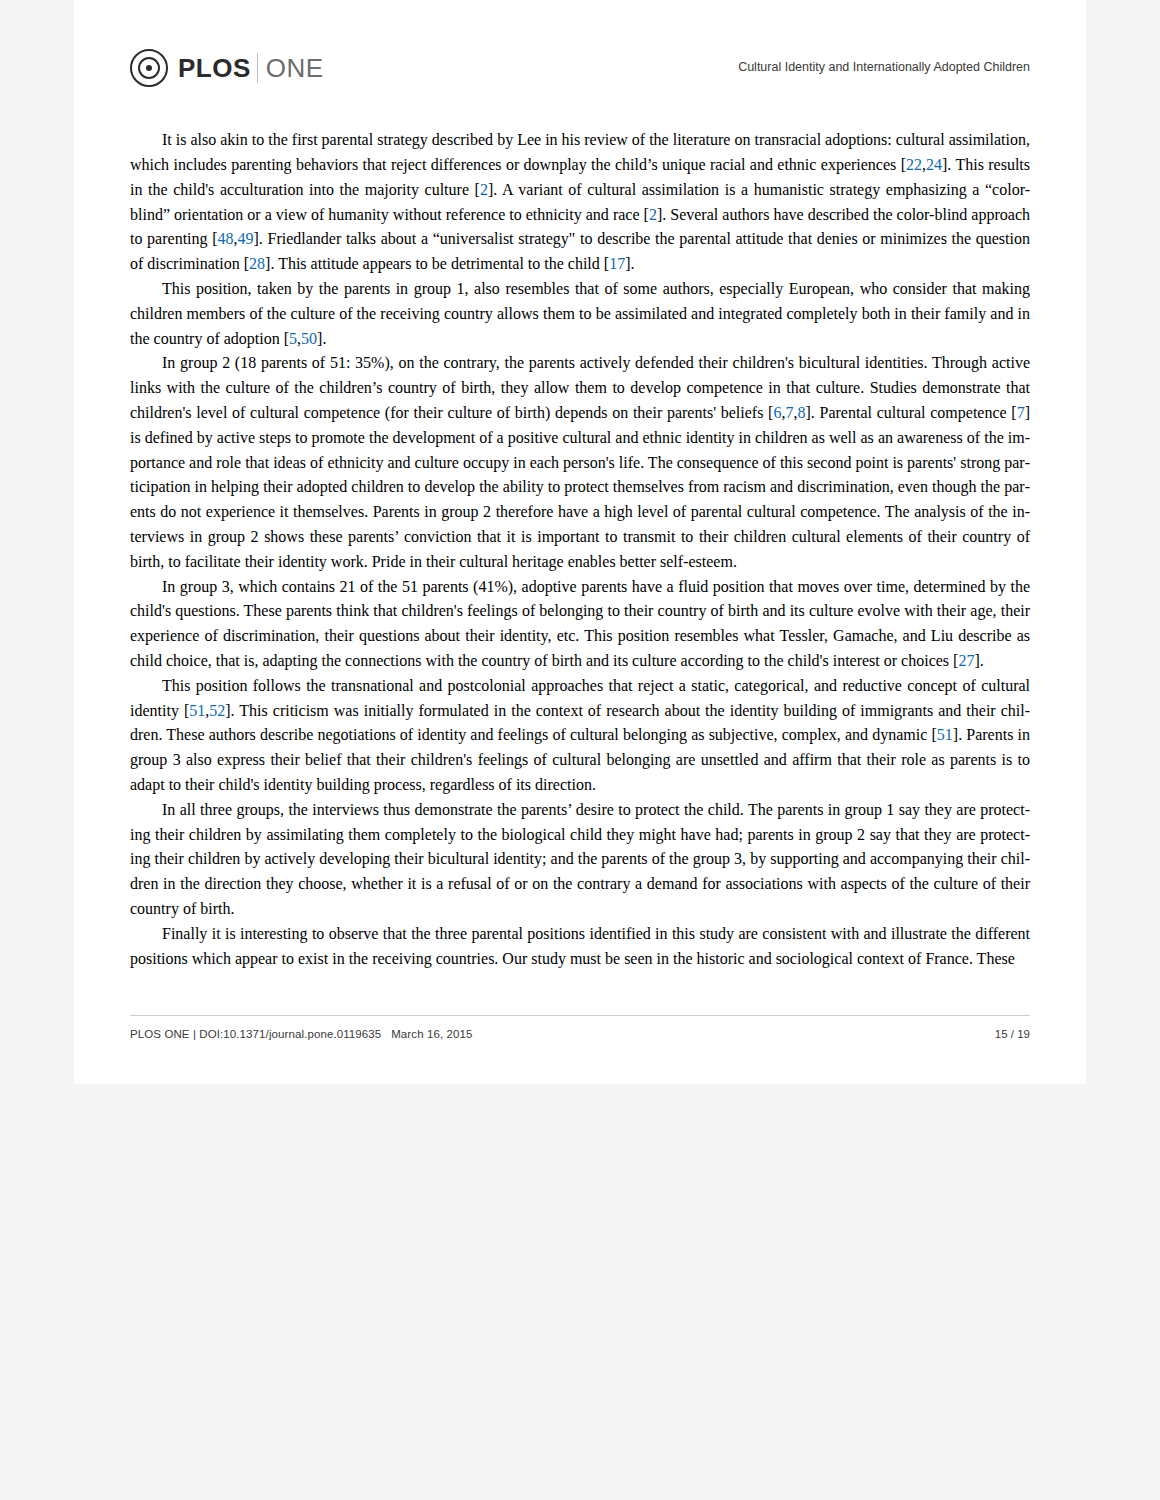PLOSONE
Cultural Identity and Internationally Adopted Children
It is also akin to the first parental strategy described by Lee in his review of the literature on transracial adoptions: cultural assimilation, which includes parenting behaviors that reject differences or downplay the child’s unique racial and ethnic experiences [22,24]. This results in the child's acculturation into the majority culture [2]. A variant of cultural assimilation is a humanistic strategy emphasizing a “color-blind” orientation or a view of humanity without reference to ethnicity and race [2]. Several authors have described the color-blind approach to parenting [48,49]. Friedlander talks about a “universalist strategy" to describe the parental attitude that denies or minimizes the question of discrimination [28]. This attitude appears to be detrimental to the child [17].
This position, taken by the parents in group 1, also resembles that of some authors, especially European, who consider that making children members of the culture of the receiving country allows them to be assimilated and integrated completely both in their family and in the country of adoption [5,50].
In group 2 (18 parents of 51: 35%), on the contrary, the parents actively defended their children's bicultural identities. Through active links with the culture of the children’s country of birth, they allow them to develop competence in that culture. Studies demonstrate that children's level of cultural competence (for their culture of birth) depends on their parents' beliefs [6,7,8]. Parental cultural competence [7] is defined by active steps to promote the development of a positive cultural and ethnic identity in children as well as an awareness of the importance and role that ideas of ethnicity and culture occupy in each person's life. The consequence of this second point is parents' strong participation in helping their adopted children to develop the ability to protect themselves from racism and discrimination, even though the parents do not experience it themselves. Parents in group 2 therefore have a high level of parental cultural competence. The analysis of the interviews in group 2 shows these parents’ conviction that it is important to transmit to their children cultural elements of their country of birth, to facilitate their identity work. Pride in their cultural heritage enables better self-esteem.
In group 3, which contains 21 of the 51 parents (41%), adoptive parents have a fluid position that moves over time, determined by the child's questions. These parents think that children's feelings of belonging to their country of birth and its culture evolve with their age, their experience of discrimination, their questions about their identity, etc. This position resembles what Tessler, Gamache, and Liu describe as child choice, that is, adapting the connections with the country of birth and its culture according to the child's interest or choices [27].
This position follows the transnational and postcolonial approaches that reject a static, categorical, and reductive concept of cultural identity [51,52]. This criticism was initially formulated in the context of research about the identity building of immigrants and their children. These authors describe negotiations of identity and feelings of cultural belonging as subjective, complex, and dynamic [51]. Parents in group 3 also express their belief that their children's feelings of cultural belonging are unsettled and affirm that their role as parents is to adapt to their child's identity building process, regardless of its direction.
In all three groups, the interviews thus demonstrate the parents’ desire to protect the child. The parents in group 1 say they are protecting their children by assimilating them completely to the biological child they might have had; parents in group 2 say that they are protecting their children by actively developing their bicultural identity; and the parents of the group 3, by supporting and accompanying their children in the direction they choose, whether it is a refusal of or on the contrary a demand for associations with aspects of the culture of their country of birth.
Finally it is interesting to observe that the three parental positions identified in this study are consistent with and illustrate the different positions which appear to exist in the receiving countries. Our study must be seen in the historic and sociological context of France. These
PLOS ONE | DOI:10.1371/journal.pone.0119635 March 16, 2015
15 / 19